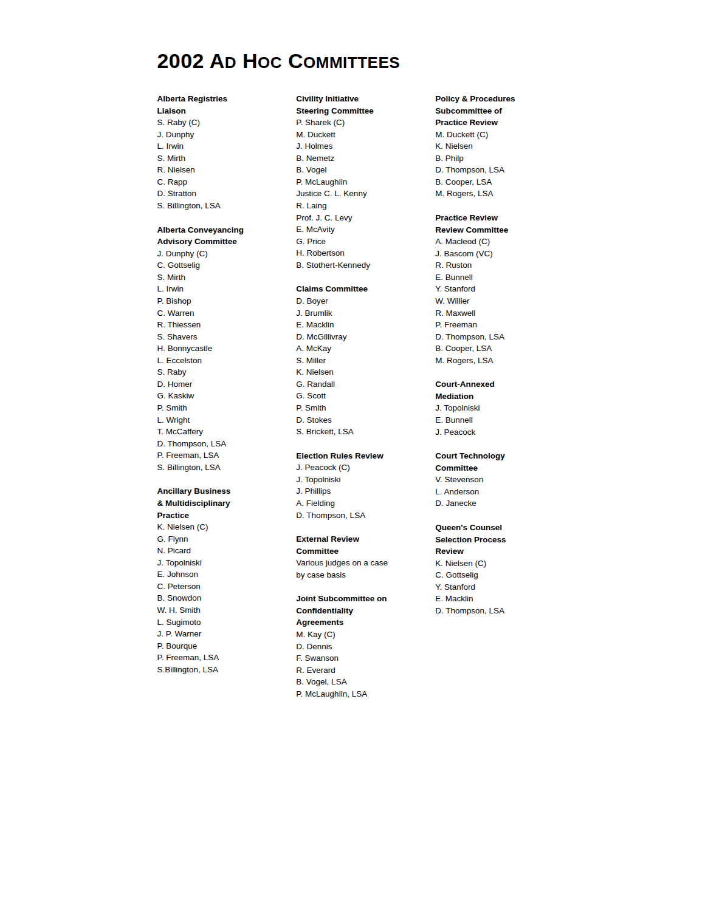2002 AD HOC COMMITTEES
Alberta Registries
Liaison
S. Raby (C)
J. Dunphy
L. Irwin
S. Mirth
R. Nielsen
C. Rapp
D. Stratton
S. Billington, LSA
Alberta Conveyancing
Advisory Committee
J. Dunphy (C)
C. Gottselig
S. Mirth
L. Irwin
P. Bishop
C. Warren
R. Thiessen
S. Shavers
H. Bonnycastle
L. Eccelston
S. Raby
D. Homer
G. Kaskiw
P. Smith
L. Wright
T. McCaffery
D. Thompson, LSA
P. Freeman, LSA
S. Billington, LSA
Ancillary Business
& Multidisciplinary
Practice
K. Nielsen (C)
G. Flynn
N. Picard
J. Topolniski
E. Johnson
C. Peterson
B. Snowdon
W. H. Smith
L. Sugimoto
J. P. Warner
P. Bourque
P. Freeman, LSA
S.Billington, LSA
Civility Initiative
Steering Committee
P. Sharek (C)
M. Duckett
J. Holmes
B. Nemetz
B. Vogel
P. McLaughlin
Justice C. L. Kenny
R. Laing
Prof. J. C. Levy
E. McAvity
G. Price
H. Robertson
B. Stothert-Kennedy
Claims Committee
D. Boyer
J. Brumlik
E. Macklin
D. McGillivray
A. McKay
S. Miller
K. Nielsen
G. Randall
G. Scott
P. Smith
D. Stokes
S. Brickett, LSA
Election Rules Review
J. Peacock (C)
J. Topolniski
J. Phillips
A. Fielding
D. Thompson, LSA
External Review
Committee
Various judges on a case
by case basis
Joint Subcommittee on
Confidentiality
Agreements
M. Kay (C)
D. Dennis
F. Swanson
R. Everard
B. Vogel, LSA
P. McLaughlin, LSA
Policy & Procedures
Subcommittee of
Practice Review
M. Duckett (C)
K. Nielsen
B. Philp
D. Thompson, LSA
B. Cooper, LSA
M. Rogers, LSA
Practice Review
Review Committee
A. Macleod (C)
J. Bascom (VC)
R. Ruston
E. Bunnell
Y. Stanford
W. Willier
R. Maxwell
P. Freeman
D. Thompson, LSA
B. Cooper, LSA
M. Rogers, LSA
Court-Annexed
Mediation
J. Topolniski
E. Bunnell
J. Peacock
Court Technology
Committee
V. Stevenson
L. Anderson
D. Janecke
Queen's Counsel
Selection Process
Review
K. Nielsen (C)
C. Gottselig
Y. Stanford
E. Macklin
D. Thompson, LSA